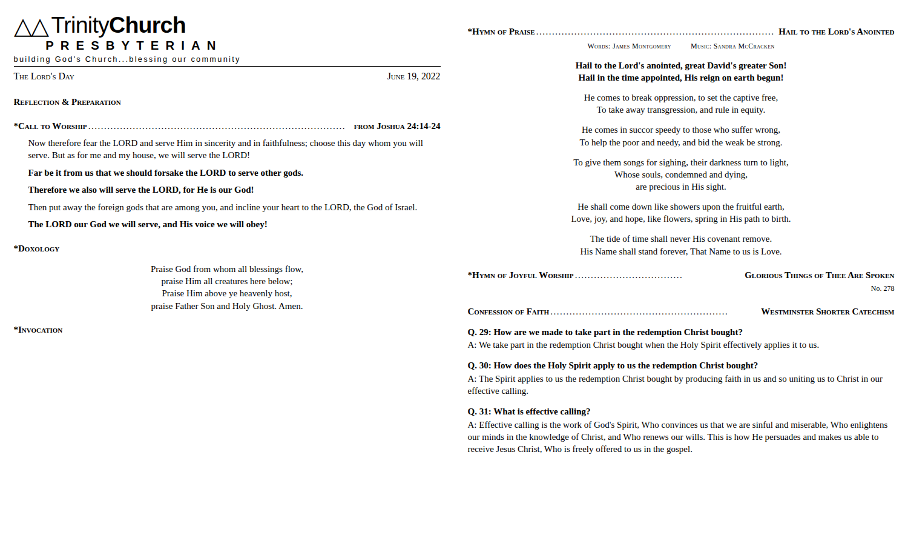△△ Trinity Church
PRESBYTERIAN
building God's Church...blessing our community
The Lord's Day June 19, 2022
Reflection & Preparation
*Call to Worship ................................................................................. from Joshua 24:14-24
Now therefore fear the LORD and serve Him in sincerity and in faithfulness; choose this day whom you will serve. But as for me and my house, we will serve the LORD!
Far be it from us that we should forsake the LORD to serve other gods.
Therefore we also will serve the LORD, for He is our God!
Then put away the foreign gods that are among you, and incline your heart to the LORD, the God of Israel.
The LORD our God we will serve, and His voice we will obey!
*Doxology
Praise God from whom all blessings flow,
praise Him all creatures here below;
Praise Him above ye heavenly host,
praise Father Son and Holy Ghost. Amen.
*Invocation
*Hymn of Praise ........................................................................... Hail to the Lord's Anointed
Words: James Montgomery Music: Sandra McCracken
Hail to the Lord's anointed, great David's greater Son!
Hail in the time appointed, His reign on earth begun!
He comes to break oppression, to set the captive free,
To take away transgression, and rule in equity.
He comes in succor speedy to those who suffer wrong,
To help the poor and needy, and bid the weak be strong.
To give them songs for sighing, their darkness turn to light,
Whose souls, condemned and dying,
are precious in His sight.
He shall come down like showers upon the fruitful earth,
Love, joy, and hope, like flowers, spring in His path to birth.
The tide of time shall never His covenant remove.
His Name shall stand forever, That Name to us is Love.
*Hymn of Joyful Worship .................................. Glorious Things of Thee Are Spoken
No. 278
Confession of Faith ........................................................ Westminster Shorter Catechism
Q. 29: How are we made to take part in the redemption Christ bought?
A: We take part in the redemption Christ bought when the Holy Spirit effectively applies it to us.
Q. 30: How does the Holy Spirit apply to us the redemption Christ bought?
A: The Spirit applies to us the redemption Christ bought by producing faith in us and so uniting us to Christ in our effective calling.
Q. 31: What is effective calling?
A: Effective calling is the work of God's Spirit, Who convinces us that we are sinful and miserable, Who enlightens our minds in the knowledge of Christ, and Who renews our wills. This is how He persuades and makes us able to receive Jesus Christ, Who is freely offered to us in the gospel.